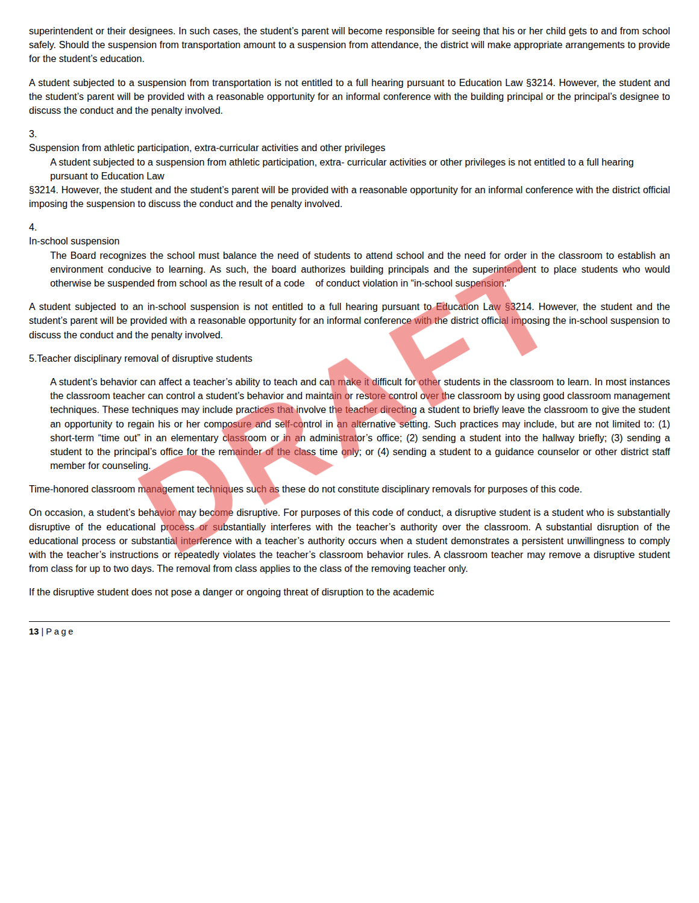DRAFT
superintendent or their designees. In such cases, the student’s parent will become responsible for seeing that his or her child gets to and from school safely. Should the suspension from transportation amount to a suspension from attendance, the district will make appropriate arrangements to provide for the student’s education.
A student subjected to a suspension from transportation is not entitled to a full hearing pursuant to Education Law §3214. However, the student and the student’s parent will be provided with a reasonable opportunity for an informal conference with the building principal or the principal’s designee to discuss the conduct and the penalty involved.
3. Suspension from athletic participation, extra-curricular activities and other privileges A student subjected to a suspension from athletic participation, extra- curricular activities or other privileges is not entitled to a full hearing pursuant to Education Law
§3214. However, the student and the student’s parent will be provided with a reasonable opportunity for an informal conference with the district official imposing the suspension to discuss the conduct and the penalty involved.
4. In-school suspension
The Board recognizes the school must balance the need of students to attend school and the need for order in the classroom to establish an environment conducive to learning. As such, the board authorizes building principals and the superintendent to place students who would otherwise be suspended from school as the result of a code of conduct violation in “in-school suspension.”
A student subjected to an in-school suspension is not entitled to a full hearing pursuant to Education Law §3214. However, the student and the student’s parent will be provided with a reasonable opportunity for an informal conference with the district official imposing the in-school suspension to discuss the conduct and the penalty involved.
5.Teacher disciplinary removal of disruptive students
A student’s behavior can affect a teacher’s ability to teach and can make it difficult for other students in the classroom to learn. In most instances the classroom teacher can control a student’s behavior and maintain or restore control over the classroom by using good classroom management techniques. These techniques may include practices that involve the teacher directing a student to briefly leave the classroom to give the student an opportunity to regain his or her composure and self-control in an alternative setting. Such practices may include, but are not limited to: (1) short-term “time out” in an elementary classroom or in an administrator’s office; (2) sending a student into the hallway briefly; (3) sending a student to the principal’s office for the remainder of the class time only; or (4) sending a student to a guidance counselor or other district staff member for counseling.
Time-honored classroom management techniques such as these do not constitute disciplinary removals for purposes of this code.
On occasion, a student’s behavior may become disruptive. For purposes of this code of conduct, a disruptive student is a student who is substantially disruptive of the educational process or substantially interferes with the teacher’s authority over the classroom. A substantial disruption of the educational process or substantial interference with a teacher’s authority occurs when a student demonstrates a persistent unwillingness to comply with the teacher’s instructions or repeatedly violates the teacher’s classroom behavior rules. A classroom teacher may remove a disruptive student from class for up to two days. The removal from class applies to the class of the removing teacher only.
If the disruptive student does not pose a danger or ongoing threat of disruption to the academic
13 | Page